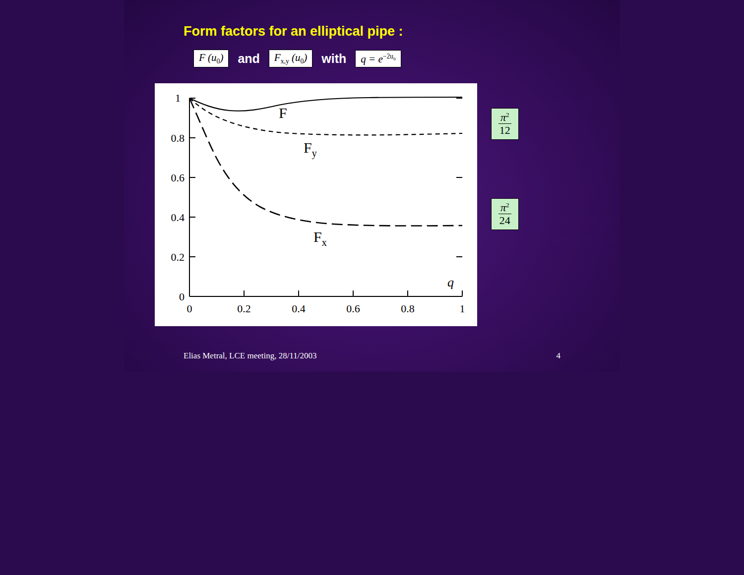Form factors for an elliptical pipe :
F (u0) and Fx,y (u0) with q = e−2u0
1 0.8 0.6 0.4 0.2 0 0 0.2 0.4 0.6 0.8 1 F Fy Fx q
π2 12
π2 24
Elias Metral, LCE meeting, 28/11/2003
4